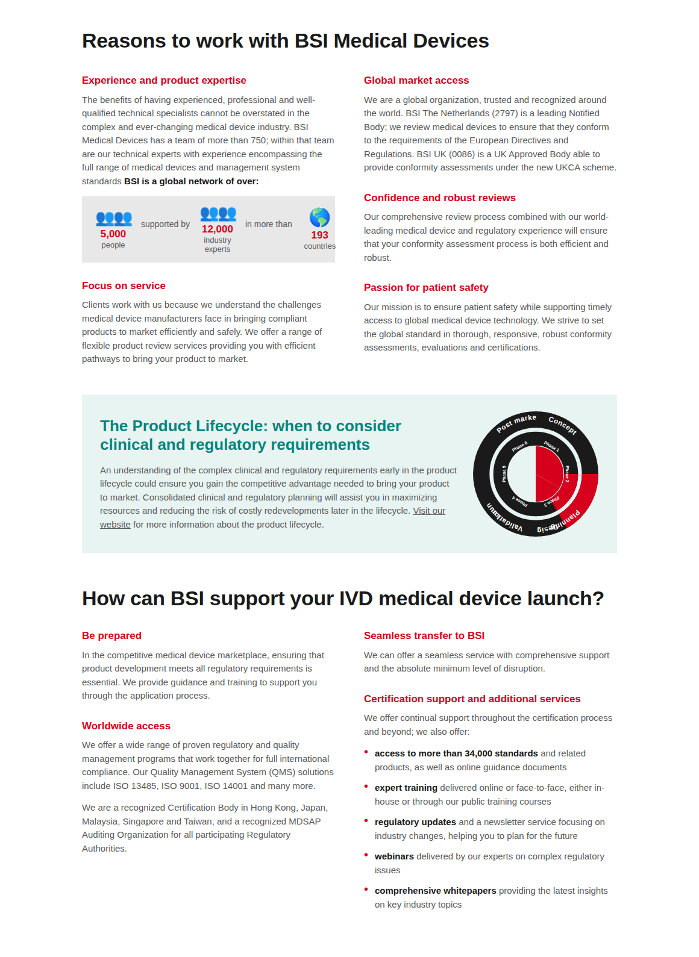Reasons to work with BSI Medical Devices
Experience and product expertise
The benefits of having experienced, professional and well-qualified technical specialists cannot be overstated in the complex and ever-changing medical device industry. BSI Medical Devices has a team of more than 750; within that team are our technical experts with experience encompassing the full range of medical devices and management system standards BSI is a global network of over:
👥👥
5,000
people
supported by
👥👥
12,000
industry experts
in more than
🌎
193
countries
Focus on service
Clients work with us because we understand the challenges medical device manufacturers face in bringing compliant products to market efficiently and safely. We offer a range of flexible product review services providing you with efficient pathways to bring your product to market.
Global market access
We are a global organization, trusted and recognized around the world. BSI The Netherlands (2797) is a leading Notified Body; we review medical devices to ensure that they conform to the requirements of the European Directives and Regulations. BSI UK (0086) is a UK Approved Body able to provide conformity assessments under the new UKCA scheme.
Confidence and robust reviews
Our comprehensive review process combined with our world-leading medical device and regulatory experience will ensure that your conformity assessment process is both efficient and robust.
Passion for patient safety
Our mission is to ensure patient safety while supporting timely access to global medical device technology. We strive to set the global standard in thorough, responsive, robust conformity assessments, evaluations and certifications.
The Product Lifecycle: when to consider
clinical and regulatory requirements
An understanding of the complex clinical and regulatory requirements early in the product lifecycle could ensure you gain the competitive advantage needed to bring your product to market. Consolidated clinical and regulatory planning will assist you in maximizing resources and reducing the risk of costly redevelopments later in the lifecycle. Visit our website for more information about the product lifecycle.
Concept Planning Design Validation Launch Post market Phase 1 Phase 2 Phase 3 Phase 4 Phase 5 Phase 6
How can BSI support your IVD medical device launch?
Be prepared
In the competitive medical device marketplace, ensuring that product development meets all regulatory requirements is essential. We provide guidance and training to support you through the application process.
Worldwide access
We offer a wide range of proven regulatory and quality management programs that work together for full international compliance. Our Quality Management System (QMS) solutions include ISO 13485, ISO 9001, ISO 14001 and many more.
We are a recognized Certification Body in Hong Kong, Japan, Malaysia, Singapore and Taiwan, and a recognized MDSAP Auditing Organization for all participating Regulatory Authorities.
Seamless transfer to BSI
We can offer a seamless service with comprehensive support and the absolute minimum level of disruption.
Certification support and additional services
We offer continual support throughout the certification process and beyond; we also offer:
access to more than 34,000 standards and related products, as well as online guidance documents
expert training delivered online or face-to-face, either in-house or through our public training courses
regulatory updates and a newsletter service focusing on industry changes, helping you to plan for the future
webinars delivered by our experts on complex regulatory issues
comprehensive whitepapers providing the latest insights on key industry topics